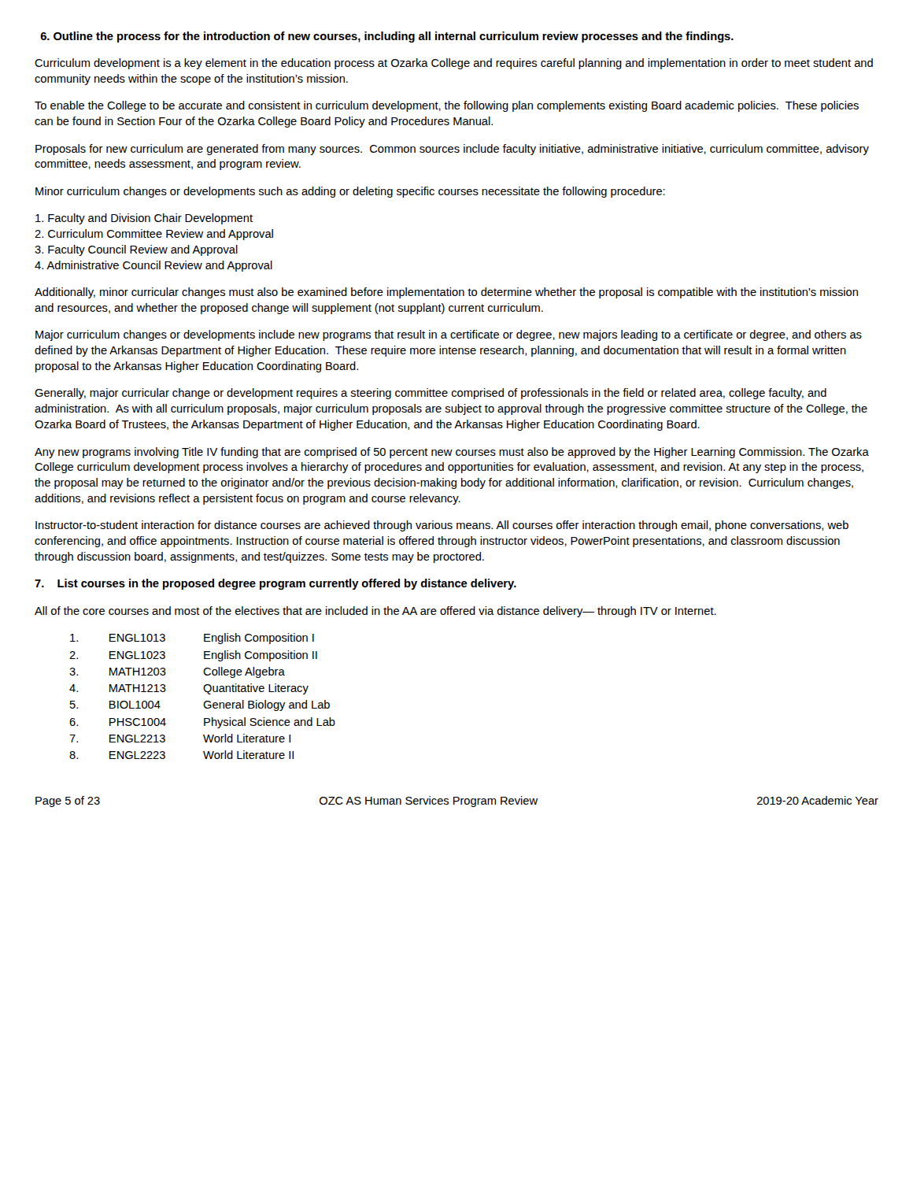Outline the process for the introduction of new courses, including all internal curriculum review processes and the findings.
Curriculum development is a key element in the education process at Ozarka College and requires careful planning and implementation in order to meet student and community needs within the scope of the institution’s mission.
To enable the College to be accurate and consistent in curriculum development, the following plan complements existing Board academic policies. These policies can be found in Section Four of the Ozarka College Board Policy and Procedures Manual.
Proposals for new curriculum are generated from many sources. Common sources include faculty initiative, administrative initiative, curriculum committee, advisory committee, needs assessment, and program review.
Minor curriculum changes or developments such as adding or deleting specific courses necessitate the following procedure:
1. Faculty and Division Chair Development
2. Curriculum Committee Review and Approval
3. Faculty Council Review and Approval
4. Administrative Council Review and Approval
Additionally, minor curricular changes must also be examined before implementation to determine whether the proposal is compatible with the institution's mission and resources, and whether the proposed change will supplement (not supplant) current curriculum.
Major curriculum changes or developments include new programs that result in a certificate or degree, new majors leading to a certificate or degree, and others as defined by the Arkansas Department of Higher Education. These require more intense research, planning, and documentation that will result in a formal written proposal to the Arkansas Higher Education Coordinating Board.
Generally, major curricular change or development requires a steering committee comprised of professionals in the field or related area, college faculty, and administration. As with all curriculum proposals, major curriculum proposals are subject to approval through the progressive committee structure of the College, the Ozarka Board of Trustees, the Arkansas Department of Higher Education, and the Arkansas Higher Education Coordinating Board.
Any new programs involving Title IV funding that are comprised of 50 percent new courses must also be approved by the Higher Learning Commission. The Ozarka College curriculum development process involves a hierarchy of procedures and opportunities for evaluation, assessment, and revision. At any step in the process, the proposal may be returned to the originator and/or the previous decision-making body for additional information, clarification, or revision. Curriculum changes, additions, and revisions reflect a persistent focus on program and course relevancy.
Instructor-to-student interaction for distance courses are achieved through various means. All courses offer interaction through email, phone conversations, web conferencing, and office appointments. Instruction of course material is offered through instructor videos, PowerPoint presentations, and classroom discussion through discussion board, assignments, and test/quizzes. Some tests may be proctored.
7. List courses in the proposed degree program currently offered by distance delivery.
All of the core courses and most of the electives that are included in the AA are offered via distance delivery— through ITV or Internet.
| 1. | ENGL1013 | English Composition I |
| 2. | ENGL1023 | English Composition II |
| 3. | MATH1203 | College Algebra |
| 4. | MATH1213 | Quantitative Literacy |
| 5. | BIOL1004 | General Biology and Lab |
| 6. | PHSC1004 | Physical Science and Lab |
| 7. | ENGL2213 | World Literature I |
| 8. | ENGL2223 | World Literature II |
Page 5 of 23 OZC AS Human Services Program Review 2019-20 Academic Year